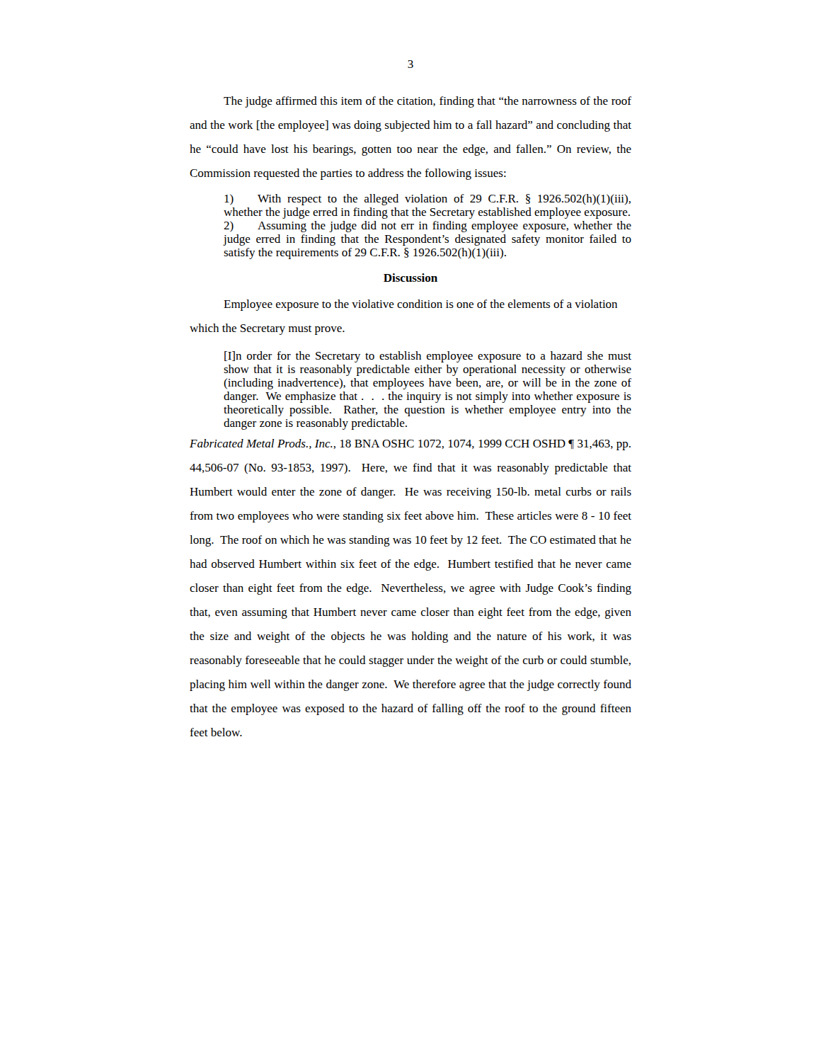3
The judge affirmed this item of the citation, finding that “the narrowness of the roof and the work [the employee] was doing subjected him to a fall hazard” and concluding that he “could have lost his bearings, gotten too near the edge, and fallen.” On review, the Commission requested the parties to address the following issues:
1) With respect to the alleged violation of 29 C.F.R. § 1926.502(h)(1)(iii), whether the judge erred in finding that the Secretary established employee exposure.
2) Assuming the judge did not err in finding employee exposure, whether the judge erred in finding that the Respondent’s designated safety monitor failed to satisfy the requirements of 29 C.F.R. § 1926.502(h)(1)(iii).
Discussion
Employee exposure to the violative condition is one of the elements of a violation
which the Secretary must prove.
[I]n order for the Secretary to establish employee exposure to a hazard she must show that it is reasonably predictable either by operational necessity or otherwise (including inadvertence), that employees have been, are, or will be in the zone of danger. We emphasize that . . . the inquiry is not simply into whether exposure is theoretically possible. Rather, the question is whether employee entry into the danger zone is reasonably predictable.
Fabricated Metal Prods., Inc., 18 BNA OSHC 1072, 1074, 1999 CCH OSHD ¶ 31,463, pp. 44,506-07 (No. 93-1853, 1997). Here, we find that it was reasonably predictable that Humbert would enter the zone of danger. He was receiving 150-lb. metal curbs or rails from two employees who were standing six feet above him. These articles were 8 - 10 feet long. The roof on which he was standing was 10 feet by 12 feet. The CO estimated that he had observed Humbert within six feet of the edge. Humbert testified that he never came closer than eight feet from the edge. Nevertheless, we agree with Judge Cook’s finding that, even assuming that Humbert never came closer than eight feet from the edge, given the size and weight of the objects he was holding and the nature of his work, it was reasonably foreseeable that he could stagger under the weight of the curb or could stumble, placing him well within the danger zone. We therefore agree that the judge correctly found that the employee was exposed to the hazard of falling off the roof to the ground fifteen feet below.